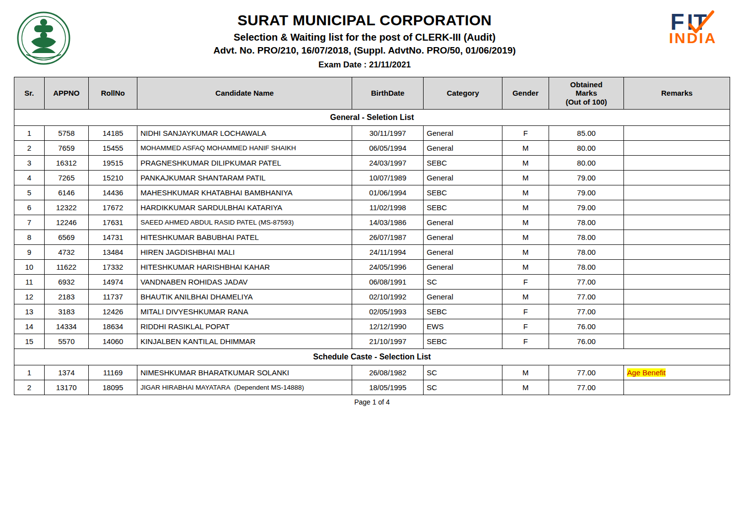SURAT MUNICIPAL CORPORATION
Selection & Waiting list for the post of CLERK-III (Audit)
Advt. No. PRO/210, 16/07/2018, (Suppl. AdvtNo. PRO/50, 01/06/2019)
Exam Date : 21/11/2021
F IT
INDIA
| Sr. | APPNO | RollNo | Candidate Name | BirthDate | Category | Gender | Obtained Marks (Out of 100) | Remarks |
| --- | --- | --- | --- | --- | --- | --- | --- | --- |
| General - Seletion List |
| 1 | 5758 | 14185 | NIDHI SANJAYKUMAR LOCHAWALA | 30/11/1997 | General | F | 85.00 | |
| 2 | 7659 | 15455 | MOHAMMED ASFAQ MOHAMMED HANIF SHAIKH | 06/05/1994 | General | M | 80.00 | |
| 3 | 16312 | 19515 | PRAGNESHKUMAR DILIPKUMAR PATEL | 24/03/1997 | SEBC | M | 80.00 | |
| 4 | 7265 | 15210 | PANKAJKUMAR SHANTARAM PATIL | 10/07/1989 | General | M | 79.00 | |
| 5 | 6146 | 14436 | MAHESHKUMAR KHATABHAI BAMBHANIYA | 01/06/1994 | SEBC | M | 79.00 | |
| 6 | 12322 | 17672 | HARDIKKUMAR SARDULBHAI KATARIYA | 11/02/1998 | SEBC | M | 79.00 | |
| 7 | 12246 | 17631 | SAEED AHMED ABDUL RASID PATEL (MS-87593) | 14/03/1986 | General | M | 78.00 | |
| 8 | 6569 | 14731 | HITESHKUMAR BABUBHAI PATEL | 26/07/1987 | General | M | 78.00 | |
| 9 | 4732 | 13484 | HIREN JAGDISHBHAI MALI | 24/11/1994 | General | M | 78.00 | |
| 10 | 11622 | 17332 | HITESHKUMAR HARISHBHAI KAHAR | 24/05/1996 | General | M | 78.00 | |
| 11 | 6932 | 14974 | VANDNABEN ROHIDAS JADAV | 06/08/1991 | SC | F | 77.00 | |
| 12 | 2183 | 11737 | BHAUTIK ANILBHAI DHAMELIYA | 02/10/1992 | General | M | 77.00 | |
| 13 | 3183 | 12426 | MITALI DIVYESHKUMAR RANA | 02/05/1993 | SEBC | F | 77.00 | |
| 14 | 14334 | 18634 | RIDDHI RASIKLAL POPAT | 12/12/1990 | EWS | F | 76.00 | |
| 15 | 5570 | 14060 | KINJALBEN KANTILAL DHIMMAR | 21/10/1997 | SEBC | F | 76.00 | |
| Schedule Caste - Selection List |
| 1 | 1374 | 11169 | NIMESHKUMAR BHARATKUMAR SOLANKI | 26/08/1982 | SC | M | 77.00 | Age Benefit |
| 2 | 13170 | 18095 | JIGAR HIRABHAI MAYATARA (Dependent MS-14888) | 18/05/1995 | SC | M | 77.00 | |
Page 1 of 4